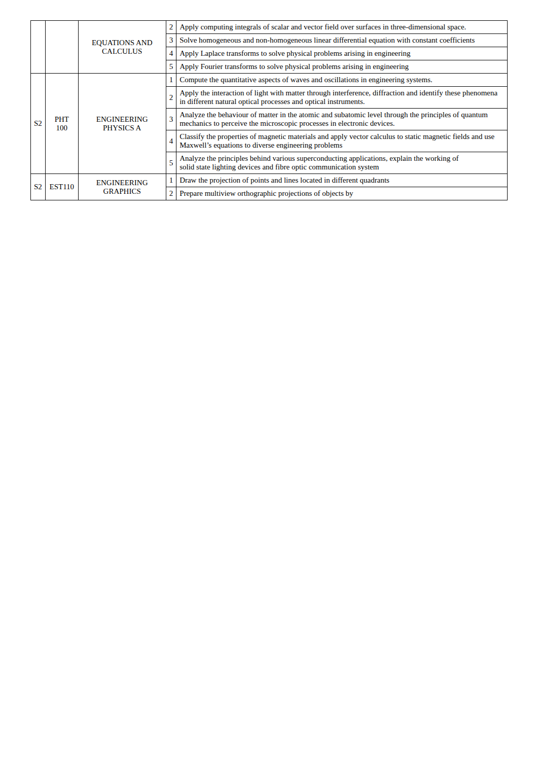| | | EQUATIONS AND CALCULUS | 2 | Apply computing integrals of scalar and vector field over surfaces in three-dimensional space. |
| 3 | Solve homogeneous and non-homogeneous linear differential equation with constant coefficients |
| 4 | Apply Laplace transforms to solve physical problems arising in engineering |
| 5 | Apply Fourier transforms to solve physical problems arising in engineering |
| S2 | PHT 100 | ENGINEERING PHYSICS A | 1 | Compute the quantitative aspects of waves and oscillations in engineering systems. |
| 2 | Apply the interaction of light with matter through interference, diffraction and identify these phenomena in different natural optical processes and optical instruments. |
| 3 | Analyze the behaviour of matter in the atomic and subatomic level through the principles of quantum mechanics to perceive the microscopic processes in electronic devices. |
| 4 | Classify the properties of magnetic materials and apply vector calculus to static magnetic fields and use Maxwell’s equations to diverse engineering problems |
| 5 | Analyze the principles behind various superconducting applications, explain the working of solid state lighting devices and fibre optic communication system |
| S2 | EST110 | ENGINEERING GRAPHICS | 1 | Draw the projection of points and lines located in different quadrants |
| 2 | Prepare multiview orthographic projections of objects by |